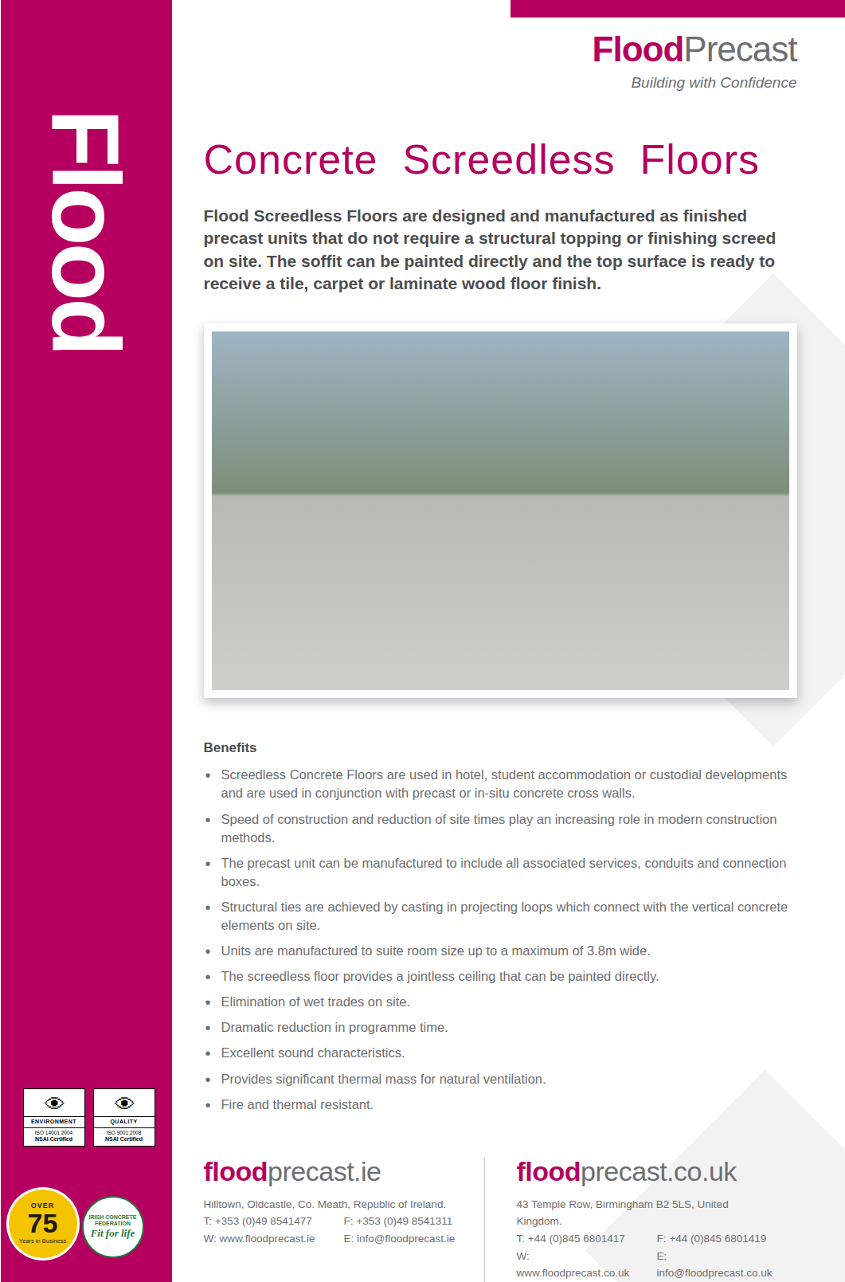Flood
👁
ENVIRONMENT
ISO 14001:2004
NSAI Certified
👁
QUALITY
ISO 9001:2008
NSAI Certified
OVER 75 Years in Business
IRISH CONCRETE
FEDERATION Fit for life
Flood Precast
Building with Confidence
Concrete Screedless Floors
Flood Screedless Floors are designed and manufactured as finished precast units that do not require a structural topping or finishing screed on site. The soffit can be painted directly and the top surface is ready to receive a tile, carpet or laminate wood floor finish.
Benefits
Screedless Concrete Floors are used in hotel, student accommodation or custodial developments and are used in conjunction with precast or in-situ concrete cross walls.
Speed of construction and reduction of site times play an increasing role in modern construction methods.
The precast unit can be manufactured to include all associated services, conduits and connection boxes.
Structural ties are achieved by casting in projecting loops which connect with the vertical concrete elements on site.
Units are manufactured to suite room size up to a maximum of 3.8m wide.
The screedless floor provides a jointless ceiling that can be painted directly.
Elimination of wet trades on site.
Dramatic reduction in programme time.
Excellent sound characteristics.
Provides significant thermal mass for natural ventilation.
Fire and thermal resistant.
flood precast.ie
Hilltown, Oldcastle, Co. Meath, Republic of Ireland.
T: +353 (0)49 8541477 F: +353 (0)49 8541311
W: www.floodprecast.ie E: info@floodprecast.ie
flood precast.co.uk
43 Temple Row, Birmingham B2 5LS, United Kingdom.
T: +44 (0)845 6801417 F: +44 (0)845 6801419
W: www.floodprecast.co.uk E: info@floodprecast.co.uk